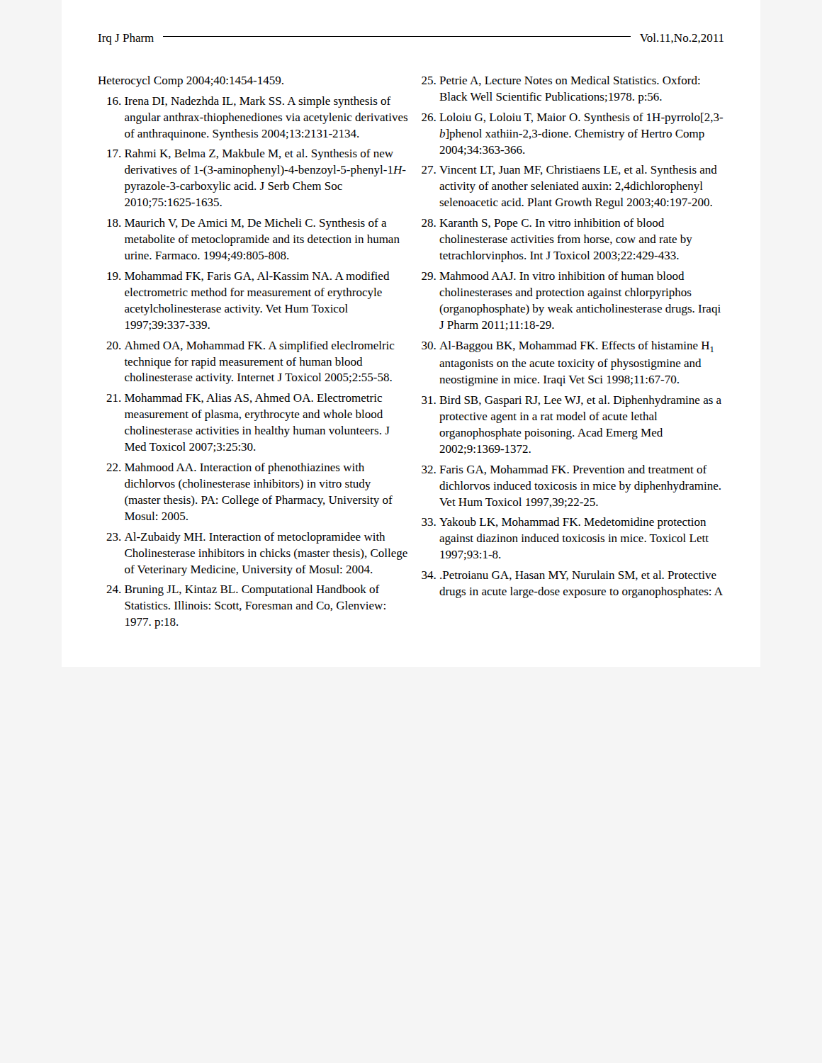Irq J Pharm Vol.11,No.2,2011
Heterocycl Comp 2004;40:1454-1459.
Irena DI, Nadezhda IL, Mark SS. A simple synthesis of angular anthrax-thiophenediones via acetylenic derivatives of anthraquinone. Synthesis 2004;13:2131-2134.
Rahmi K, Belma Z, Makbule M, et al. Synthesis of new derivatives of 1-(3-aminophenyl)-4-benzoyl-5-phenyl-1H-pyrazole-3-carboxylic acid. J Serb Chem Soc 2010;75:1625-1635.
Maurich V, De Amici M, De Micheli C. Synthesis of a metabolite of metoclopramide and its detection in human urine. Farmaco. 1994;49:805-808.
Mohammad FK, Faris GA, Al-Kassim NA. A modified electrometric method for measurement of erythrocyle acetylcholinesterase activity. Vet Hum Toxicol 1997;39:337-339.
Ahmed OA, Mohammad FK. A simplified eleclromelric technique for rapid measurement of human blood cholinesterase activity. Internet J Toxicol 2005;2:55-58.
Mohammad FK, Alias AS, Ahmed OA. Electrometric measurement of plasma, erythrocyte and whole blood cholinesterase activities in healthy human volunteers. J Med Toxicol 2007;3:25:30.
Mahmood AA. Interaction of phenothiazines with dichlorvos (cholinesterase inhibitors) in vitro study (master thesis). PA: College of Pharmacy, University of Mosul: 2005.
Al-Zubaidy MH. Interaction of metoclopramidee with Cholinesterase inhibitors in chicks (master thesis), College of Veterinary Medicine, University of Mosul: 2004.
Bruning JL, Kintaz BL. Computational Handbook of Statistics. Illinois: Scott, Foresman and Co, Glenview: 1977. p:18.
Petrie A, Lecture Notes on Medical Statistics. Oxford: Black Well Scientific Publications;1978. p:56.
Loloiu G, Loloiu T, Maior O. Synthesis of 1H-pyrrolo[2,3-b]phenol xathiin-2,3-dione. Chemistry of Hertro Comp 2004;34:363-366.
Vincent LT, Juan MF, Christiaens LE, et al. Synthesis and activity of another seleniated auxin: 2,4dichlorophenyl selenoacetic acid. Plant Growth Regul 2003;40:197-200.
Karanth S, Pope C. In vitro inhibition of blood cholinesterase activities from horse, cow and rate by tetrachlorvinphos. Int J Toxicol 2003;22:429-433.
Mahmood AAJ. In vitro inhibition of human blood cholinesterases and protection against chlorpyriphos (organophosphate) by weak anticholinesterase drugs. Iraqi J Pharm 2011;11:18-29.
Al-Baggou BK, Mohammad FK. Effects of histamine H1 antagonists on the acute toxicity of physostigmine and neostigmine in mice. Iraqi Vet Sci 1998;11:67-70.
Bird SB, Gaspari RJ, Lee WJ, et al. Diphenhydramine as a protective agent in a rat model of acute lethal organophosphate poisoning. Acad Emerg Med 2002;9:1369-1372.
Faris GA, Mohammad FK. Prevention and treatment of dichlorvos induced toxicosis in mice by diphenhydramine. Vet Hum Toxicol 1997,39;22-25.
Yakoub LK, Mohammad FK. Medetomidine protection against diazinon induced toxicosis in mice. Toxicol Lett 1997;93:1-8.
.Petroianu GA, Hasan MY, Nurulain SM, et al. Protective drugs in acute large-dose exposure to organophosphates: A